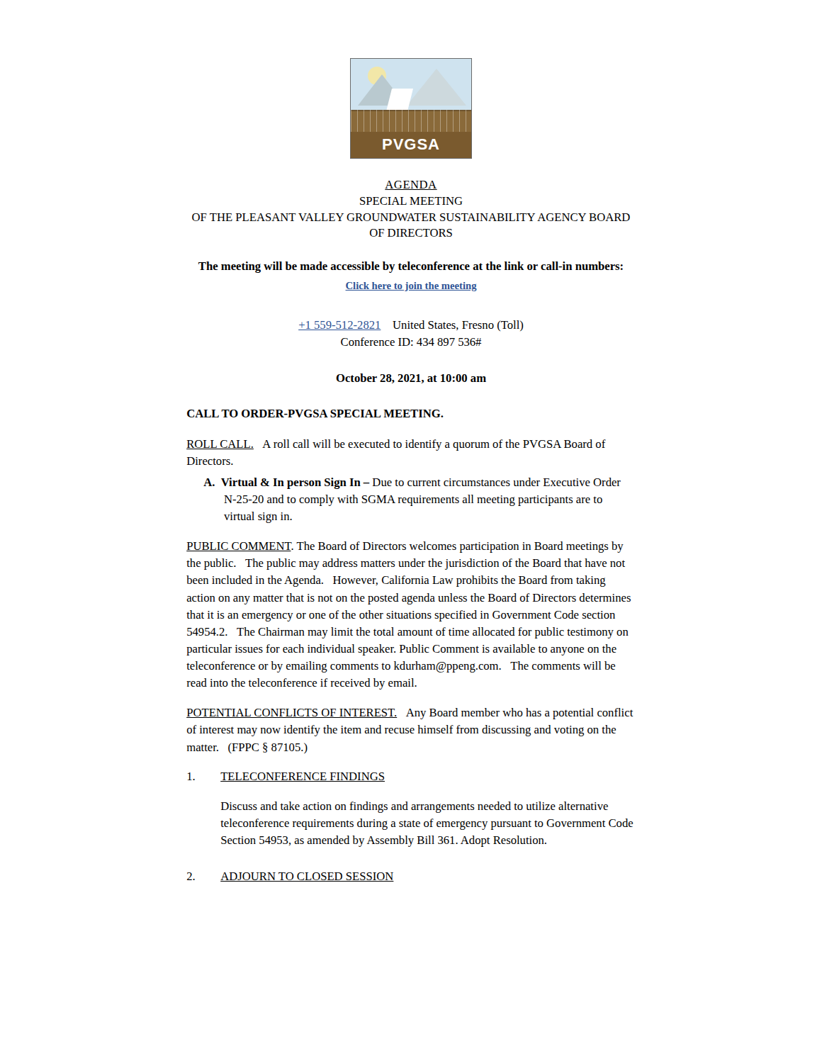PVGSA
AGENDA
SPECIAL MEETING
OF THE PLEASANT VALLEY GROUNDWATER SUSTAINABILITY AGENCY BOARD
OF DIRECTORS
The meeting will be made accessible by teleconference at the link or call-in numbers:
Click here to join the meeting
+1 559-512-2821 United States, Fresno (Toll)
Conference ID: 434 897 536#
October 28, 2021, at 10:00 am
CALL TO ORDER-PVGSA SPECIAL MEETING.
ROLL CALL. A roll call will be executed to identify a quorum of the PVGSA Board of Directors.
A. Virtual & In person Sign In – Due to current circumstances under Executive Order N-25-20 and to comply with SGMA requirements all meeting participants are to virtual sign in.
PUBLIC COMMENT. The Board of Directors welcomes participation in Board meetings by the public. The public may address matters under the jurisdiction of the Board that have not been included in the Agenda. However, California Law prohibits the Board from taking action on any matter that is not on the posted agenda unless the Board of Directors determines that it is an emergency or one of the other situations specified in Government Code section 54954.2. The Chairman may limit the total amount of time allocated for public testimony on particular issues for each individual speaker. Public Comment is available to anyone on the teleconference or by emailing comments to kdurham@ppeng.com. The comments will be read into the teleconference if received by email.
POTENTIAL CONFLICTS OF INTEREST. Any Board member who has a potential conflict of interest may now identify the item and recuse himself from discussing and voting on the matter. (FPPC § 87105.)
1. TELECONFERENCE FINDINGS
Discuss and take action on findings and arrangements needed to utilize alternative teleconference requirements during a state of emergency pursuant to Government Code Section 54953, as amended by Assembly Bill 361. Adopt Resolution.
2. ADJOURN TO CLOSED SESSION